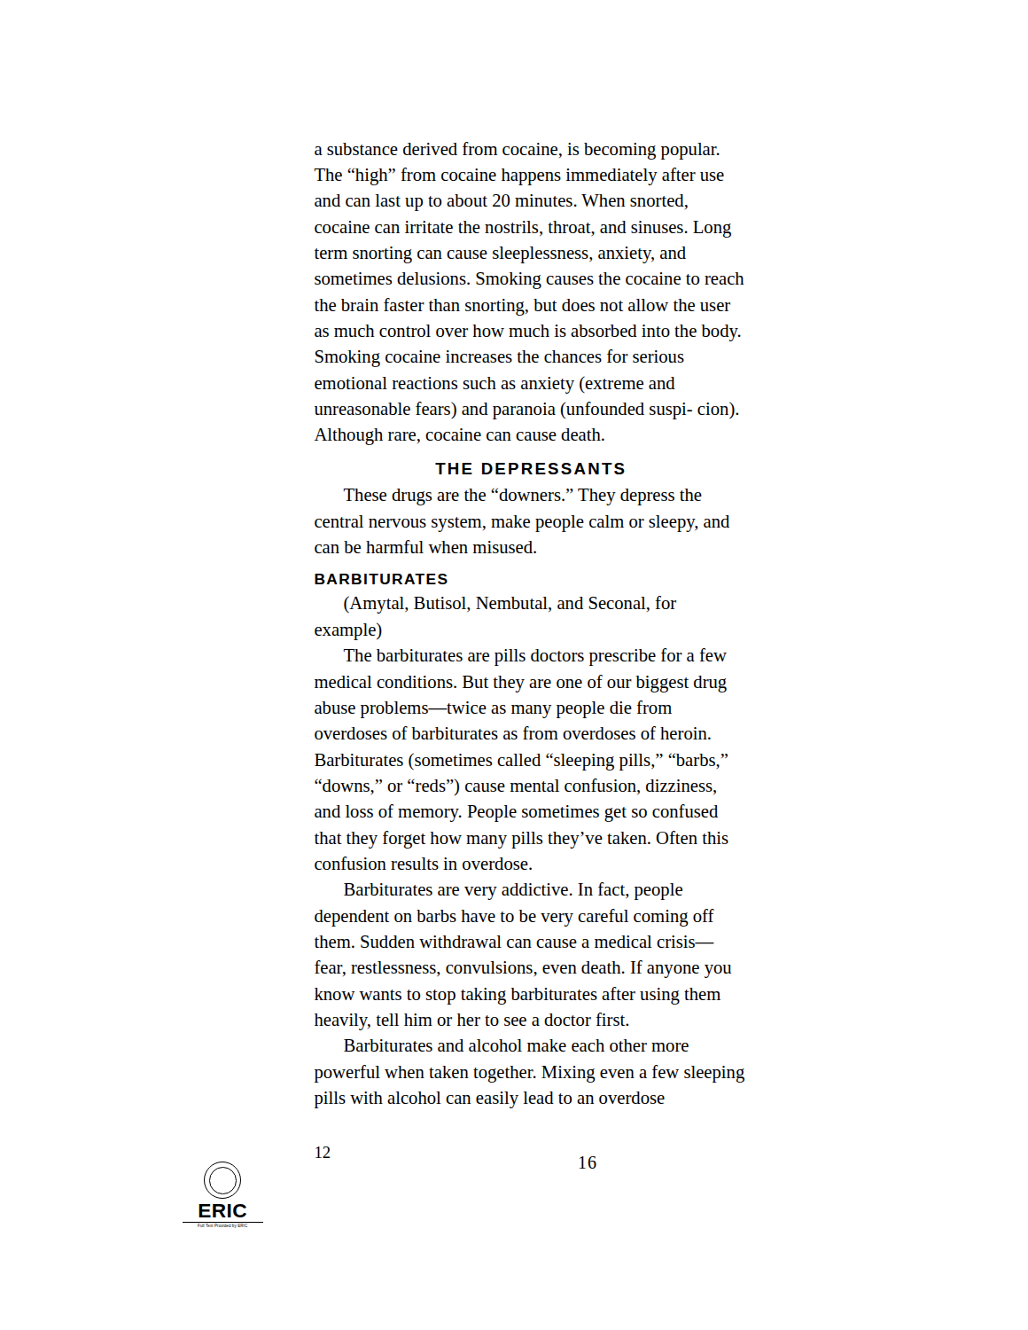a substance derived from cocaine, is becoming popular. The “high” from cocaine happens immediately after use and can last up to about 20 minutes. When snorted, cocaine can irritate the nostrils, throat, and sinuses. Long term snorting can cause sleeplessness, anxiety, and sometimes delusions. Smoking causes the cocaine to reach the brain faster than snorting, but does not allow the user as much control over how much is absorbed into the body. Smoking cocaine increases the chances for serious emotional reactions such as anxiety (extreme and unreasonable fears) and paranoia (unfounded suspi- cion). Although rare, cocaine can cause death.
THE DEPRESSANTS
These drugs are the “downers.” They depress the central nervous system, make people calm or sleepy, and can be harmful when misused.
BARBITURATES
(Amytal, Butisol, Nembutal, and Seconal, for example)
The barbiturates are pills doctors prescribe for a few medical conditions. But they are one of our biggest drug abuse problems—twice as many people die from overdoses of barbiturates as from overdoses of heroin. Barbiturates (sometimes called “sleeping pills,” “barbs,” “downs,” or “reds”) cause mental confusion, dizziness, and loss of memory. People sometimes get so confused that they forget how many pills they’ve taken. Often this confusion results in overdose.
Barbiturates are very addictive. In fact, people dependent on barbs have to be very careful coming off them. Sudden withdrawal can cause a medical crisis— fear, restlessness, convulsions, even death. If anyone you know wants to stop taking barbiturates after using them heavily, tell him or her to see a doctor first.
Barbiturates and alcohol make each other more powerful when taken together. Mixing even a few sleeping pills with alcohol can easily lead to an overdose
12 16
ERIC
Full Text Provided by ERIC